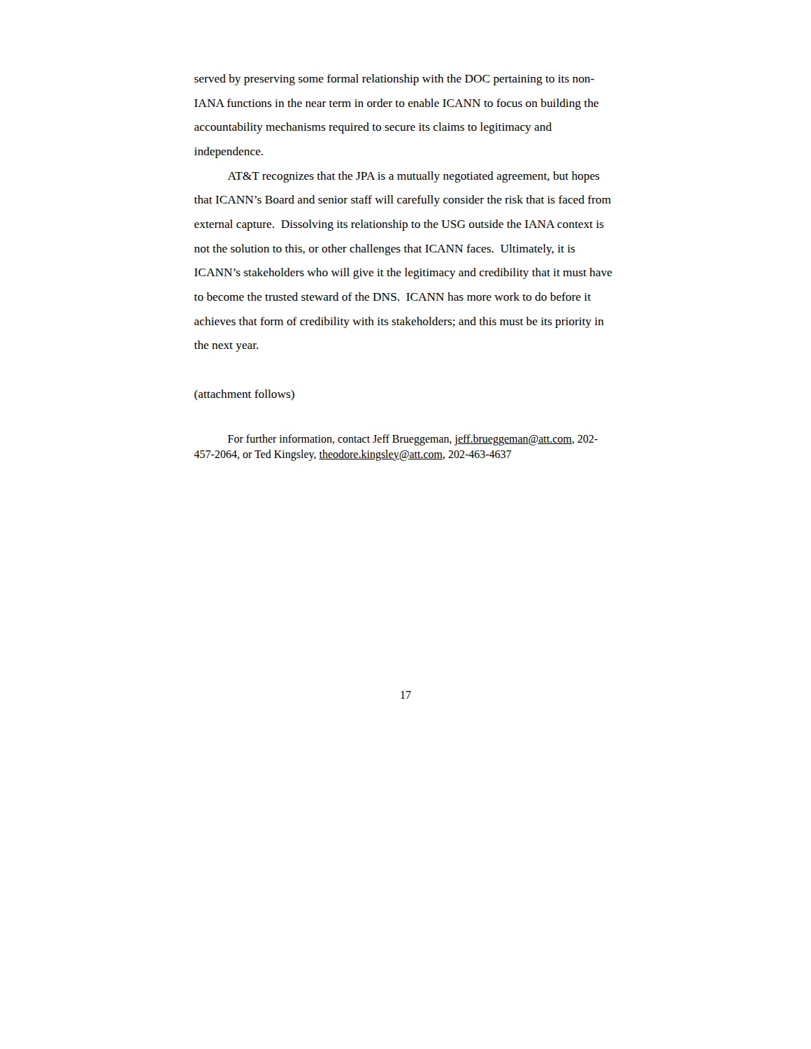served by preserving some formal relationship with the DOC pertaining to its non-IANA functions in the near term in order to enable ICANN to focus on building the accountability mechanisms required to secure its claims to legitimacy and independence.
AT&T recognizes that the JPA is a mutually negotiated agreement, but hopes that ICANN’s Board and senior staff will carefully consider the risk that is faced from external capture. Dissolving its relationship to the USG outside the IANA context is not the solution to this, or other challenges that ICANN faces. Ultimately, it is ICANN’s stakeholders who will give it the legitimacy and credibility that it must have to become the trusted steward of the DNS. ICANN has more work to do before it achieves that form of credibility with its stakeholders; and this must be its priority in the next year.
(attachment follows)
For further information, contact Jeff Brueggeman, jeff.brueggeman@att.com, 202-457-2064, or Ted Kingsley, theodore.kingsley@att.com, 202-463-4637
17